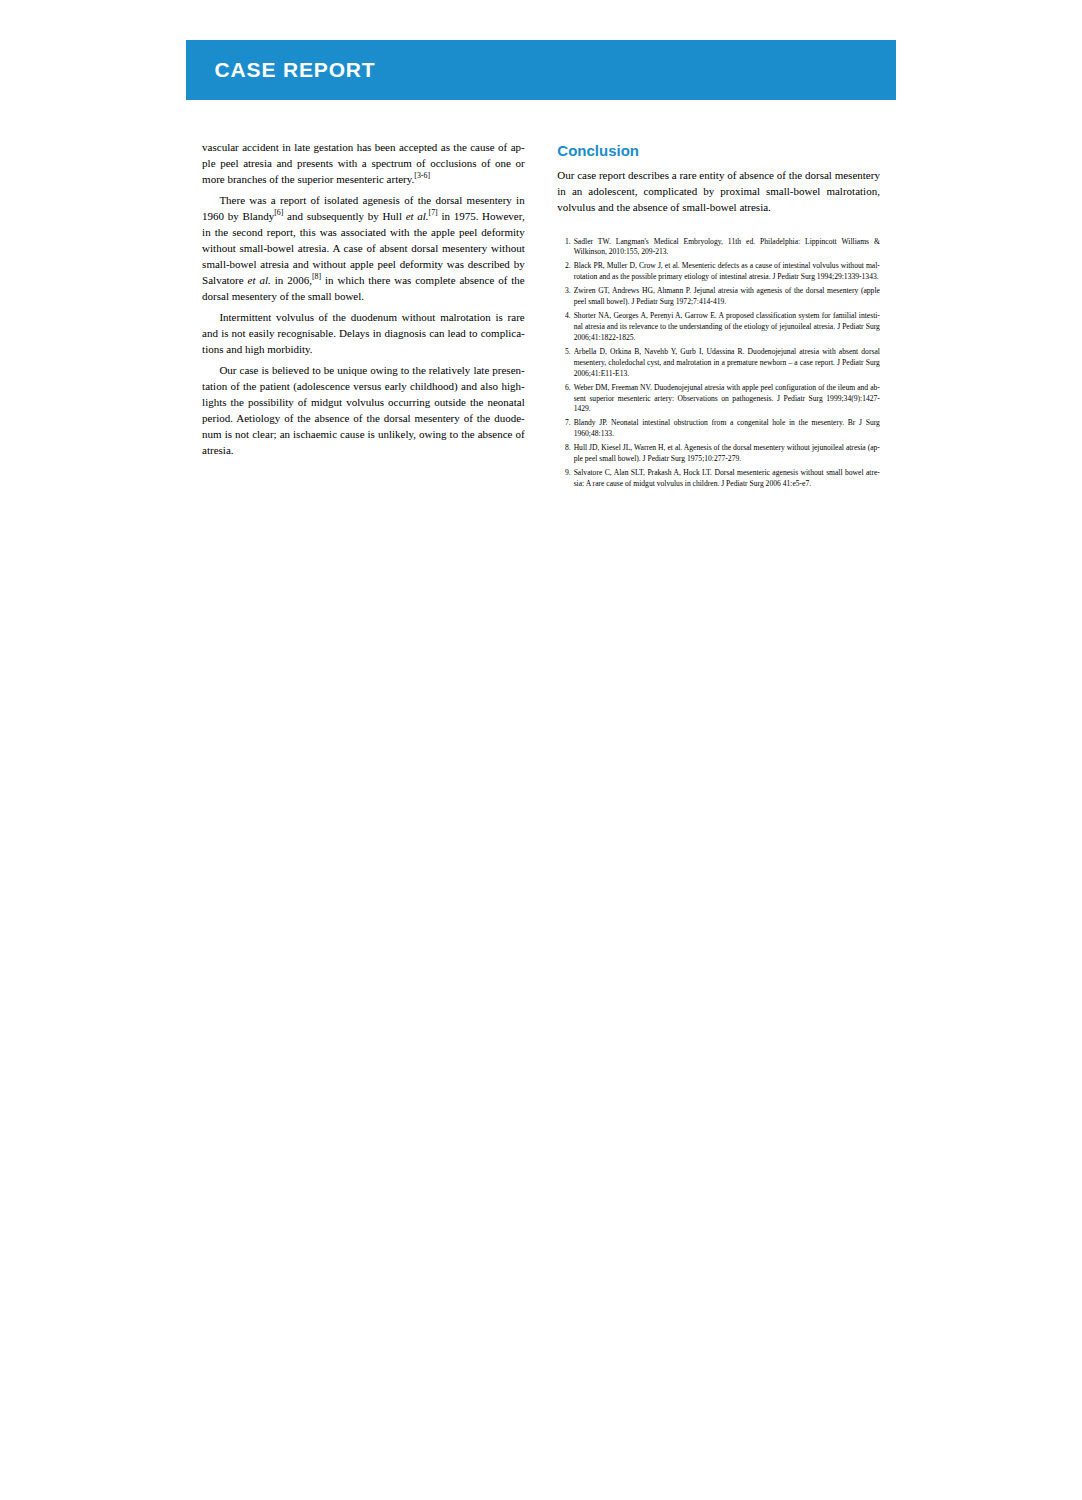Case Report
vascular accident in late gestation has been accepted as the cause of apple peel atresia and presents with a spectrum of occlusions of one or more branches of the superior mesenteric artery.[3-6]
There was a report of isolated agenesis of the dorsal mesentery in 1960 by Blandy[6] and subsequently by Hull et al.[7] in 1975. However, in the second report, this was associated with the apple peel deformity without small-bowel atresia. A case of absent dorsal mesentery without small-bowel atresia and without apple peel deformity was described by Salvatore et al. in 2006,[8] in which there was complete absence of the dorsal mesentery of the small bowel.
Intermittent volvulus of the duodenum without malrotation is rare and is not easily recognisable. Delays in diagnosis can lead to complications and high morbidity.
Our case is believed to be unique owing to the relatively late presentation of the patient (adolescence versus early childhood) and also highlights the possibility of midgut volvulus occurring outside the neonatal period. Aetiology of the absence of the dorsal mesentery of the duodenum is not clear; an ischaemic cause is unlikely, owing to the absence of atresia.
Conclusion
Our case report describes a rare entity of absence of the dorsal mesentery in an adolescent, complicated by proximal small-bowel malrotation, volvulus and the absence of small-bowel atresia.
Sadler TW. Langman's Medical Embryology, 11th ed. Philadelphia: Lippincott Williams & Wilkinson, 2010:155, 209-213.
Black PR, Muller D, Crow J, et al. Mesenteric defects as a cause of intestinal volvulus without malrotation and as the possible primary etiology of intestinal atresia. J Pediatr Surg 1994;29:1339-1343.
Zwiren GT, Andrews HG, Ahmann P. Jejunal atresia with agenesis of the dorsal mesentery (apple peel small bowel). J Pediatr Surg 1972;7:414-419.
Shorter NA, Georges A, Perenyi A, Garrow E. A proposed classification system for familial intestinal atresia and its relevance to the understanding of the etiology of jejunoileal atresia. J Pediatr Surg 2006;41:1822-1825.
Arbella D, Orkina B, Navehb Y, Gurb I, Udassina R. Duodenojejunal atresia with absent dorsal mesentery, choledochal cyst, and malrotation in a premature newborn – a case report. J Pediatr Surg 2006;41:E11-E13.
Weber DM, Freeman NV. Duodenojejunal atresia with apple peel configuration of the ileum and absent superior mesenteric artery: Observations on pathogenesis. J Pediatr Surg 1999;34(9):1427-1429.
Blandy JP. Neonatal intestinal obstruction from a congenital hole in the mesentery. Br J Surg 1960;48:133.
Hull JD, Kiesel JL, Warren H, et al. Agenesis of the dorsal mesentery without jejunoileal atresia (apple peel small bowel). J Pediatr Surg 1975;10:277-279.
Salvatore C, Alan SLT, Prakash A, Hock LT. Dorsal mesenteric agenesis without small bowel atresia: A rare cause of midgut volvulus in children. J Pediatr Surg 2006 41:e5-e7.